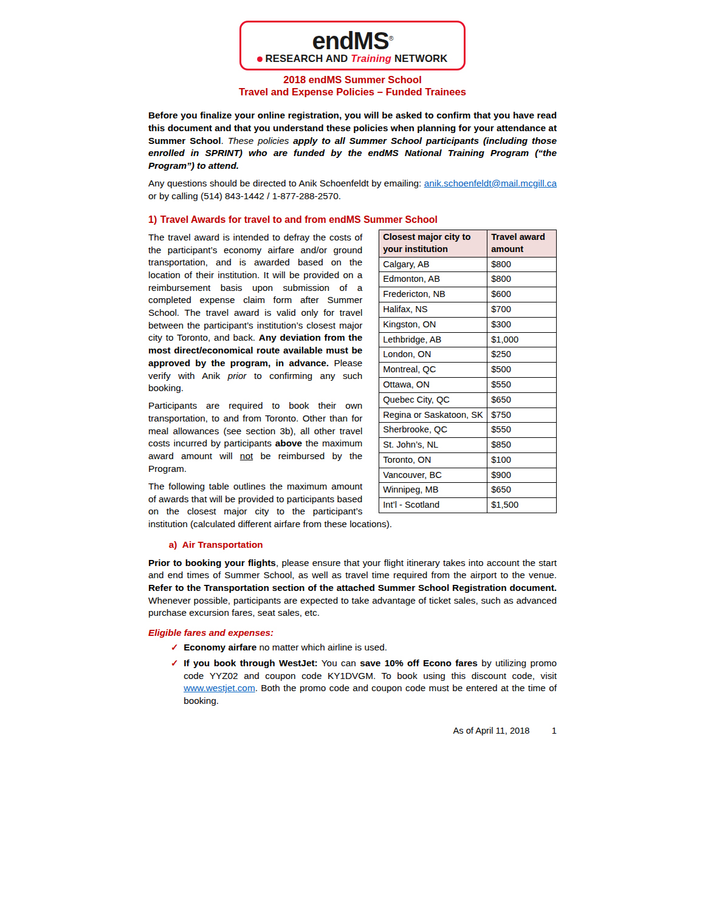endMS® RESEARCH AND Training NETWORK
2018 endMS Summer School Travel and Expense Policies – Funded Trainees
Before you finalize your online registration, you will be asked to confirm that you have read this document and that you understand these policies when planning for your attendance at Summer School. These policies apply to all Summer School participants (including those enrolled in SPRINT) who are funded by the endMS National Training Program (“the Program”) to attend.
Any questions should be directed to Anik Schoenfeldt by emailing: anik.schoenfeldt@mail.mcgill.ca or by calling (514) 843-1442 / 1-877-288-2570.
1) Travel Awards for travel to and from endMS Summer School
| Closest major city to your institution | Travel award amount |
| --- | --- |
| Calgary, AB | $800 |
| Edmonton, AB | $800 |
| Fredericton, NB | $600 |
| Halifax, NS | $700 |
| Kingston, ON | $300 |
| Lethbridge, AB | $1,000 |
| London, ON | $250 |
| Montreal, QC | $500 |
| Ottawa, ON | $550 |
| Quebec City, QC | $650 |
| Regina or Saskatoon, SK | $750 |
| Sherbrooke, QC | $550 |
| St. John’s, NL | $850 |
| Toronto, ON | $100 |
| Vancouver, BC | $900 |
| Winnipeg, MB | $650 |
| Int’l - Scotland | $1,500 |
The travel award is intended to defray the costs of the participant’s economy airfare and/or ground transportation, and is awarded based on the location of their institution. It will be provided on a reimbursement basis upon submission of a completed expense claim form after Summer School. The travel award is valid only for travel between the participant’s institution’s closest major city to Toronto, and back. Any deviation from the most direct/economical route available must be approved by the program, in advance. Please verify with Anik prior to confirming any such booking.
Participants are required to book their own transportation, to and from Toronto. Other than for meal allowances (see section 3b), all other travel costs incurred by participants above the maximum award amount will not be reimbursed by the Program.
The following table outlines the maximum amount of awards that will be provided to participants based on the closest major city to the participant’s institution (calculated different airfare from these locations).
a) Air Transportation
Prior to booking your flights, please ensure that your flight itinerary takes into account the start and end times of Summer School, as well as travel time required from the airport to the venue. Refer to the Transportation section of the attached Summer School Registration document. Whenever possible, participants are expected to take advantage of ticket sales, such as advanced purchase excursion fares, seat sales, etc.
Eligible fares and expenses:
Economy airfare no matter which airline is used.
If you book through WestJet: You can save 10% off Econo fares by utilizing promo code YYZ02 and coupon code KY1DVGM. To book using this discount code, visit www.westjet.com. Both the promo code and coupon code must be entered at the time of booking.
As of April 11, 2018 1